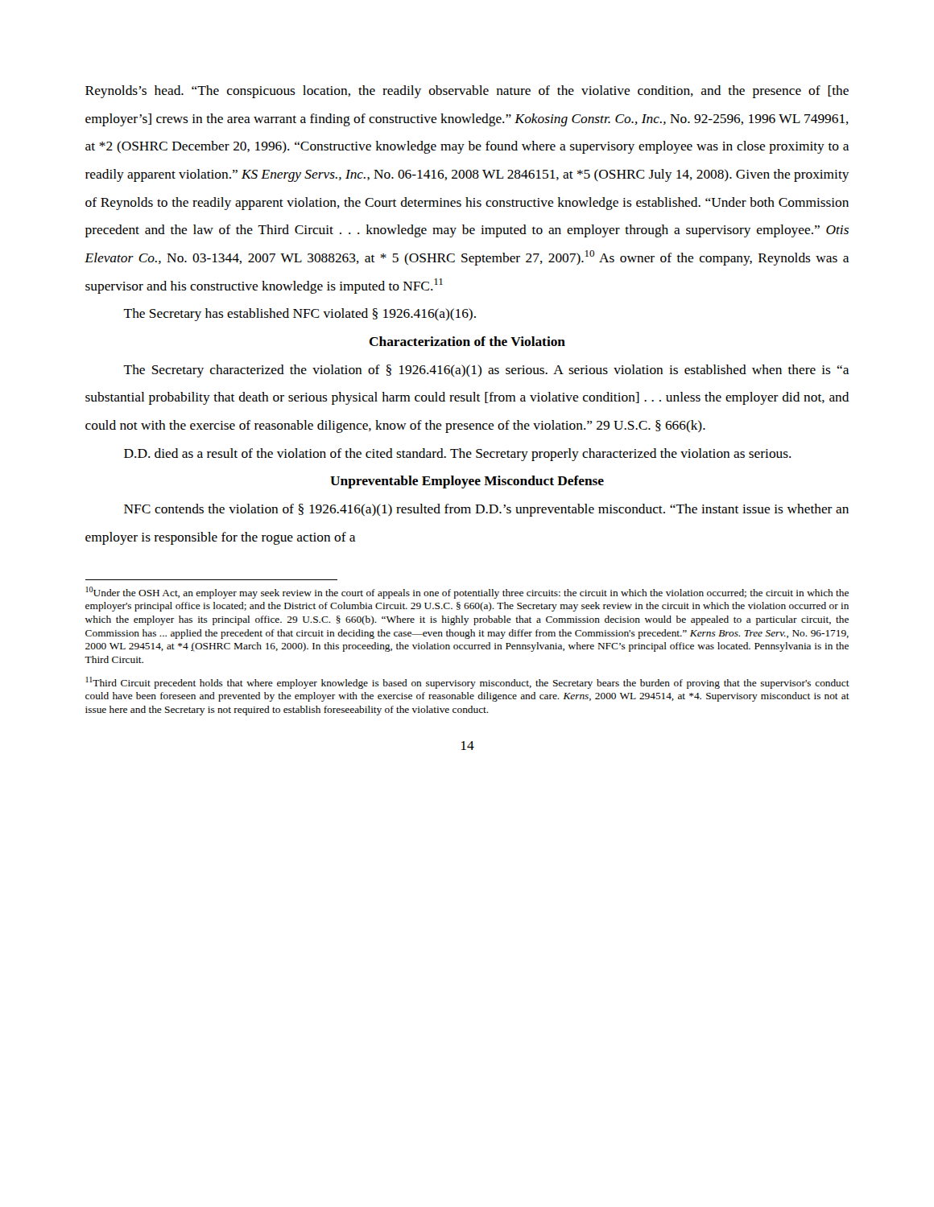Reynolds’s head. “The conspicuous location, the readily observable nature of the violative condition, and the presence of [the employer’s] crews in the area warrant a finding of constructive knowledge.” Kokosing Constr. Co., Inc., No. 92-2596, 1996 WL 749961, at *2 (OSHRC December 20, 1996). “Constructive knowledge may be found where a supervisory employee was in close proximity to a readily apparent violation.” KS Energy Servs., Inc., No. 06-1416, 2008 WL 2846151, at *5 (OSHRC July 14, 2008). Given the proximity of Reynolds to the readily apparent violation, the Court determines his constructive knowledge is established. “Under both Commission precedent and the law of the Third Circuit . . . knowledge may be imputed to an employer through a supervisory employee.” Otis Elevator Co., No. 03-1344, 2007 WL 3088263, at * 5 (OSHRC September 27, 2007).10 As owner of the company, Reynolds was a supervisor and his constructive knowledge is imputed to NFC.11
The Secretary has established NFC violated § 1926.416(a)(16).
Characterization of the Violation
The Secretary characterized the violation of § 1926.416(a)(1) as serious. A serious violation is established when there is “a substantial probability that death or serious physical harm could result [from a violative condition] . . . unless the employer did not, and could not with the exercise of reasonable diligence, know of the presence of the violation.” 29 U.S.C. § 666(k).
D.D. died as a result of the violation of the cited standard. The Secretary properly characterized the violation as serious.
Unpreventable Employee Misconduct Defense
NFC contends the violation of § 1926.416(a)(1) resulted from D.D.’s unpreventable misconduct. “The instant issue is whether an employer is responsible for the rogue action of a
10Under the OSH Act, an employer may seek review in the court of appeals in one of potentially three circuits: the circuit in which the violation occurred; the circuit in which the employer's principal office is located; and the District of Columbia Circuit. 29 U.S.C. § 660(a). The Secretary may seek review in the circuit in which the violation occurred or in which the employer has its principal office. 29 U.S.C. § 660(b). “Where it is highly probable that a Commission decision would be appealed to a particular circuit, the Commission has ... applied the precedent of that circuit in deciding the case—even though it may differ from the Commission's precedent.” Kerns Bros. Tree Serv., No. 96-1719, 2000 WL 294514, at *4 (OSHRC March 16, 2000). In this proceeding, the violation occurred in Pennsylvania, where NFC’s principal office was located. Pennsylvania is in the Third Circuit.
11Third Circuit precedent holds that where employer knowledge is based on supervisory misconduct, the Secretary bears the burden of proving that the supervisor's conduct could have been foreseen and prevented by the employer with the exercise of reasonable diligence and care. Kerns, 2000 WL 294514, at *4. Supervisory misconduct is not at issue here and the Secretary is not required to establish foreseeability of the violative conduct.
14